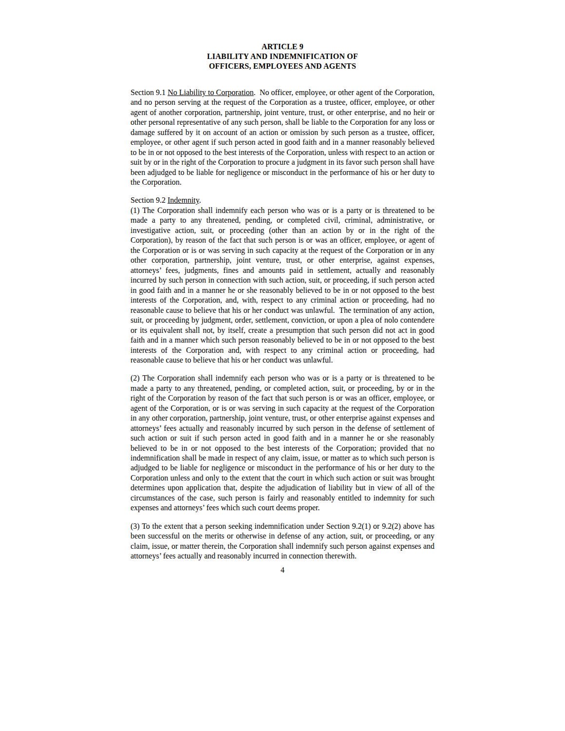ARTICLE 9 LIABILITY AND INDEMNIFICATION OF OFFICERS, EMPLOYEES AND AGENTS
Section 9.1 No Liability to Corporation. No officer, employee, or other agent of the Corporation, and no person serving at the request of the Corporation as a trustee, officer, employee, or other agent of another corporation, partnership, joint venture, trust, or other enterprise, and no heir or other personal representative of any such person, shall be liable to the Corporation for any loss or damage suffered by it on account of an action or omission by such person as a trustee, officer, employee, or other agent if such person acted in good faith and in a manner reasonably believed to be in or not opposed to the best interests of the Corporation, unless with respect to an action or suit by or in the right of the Corporation to procure a judgment in its favor such person shall have been adjudged to be liable for negligence or misconduct in the performance of his or her duty to the Corporation.
Section 9.2 Indemnity.
(1) The Corporation shall indemnify each person who was or is a party or is threatened to be made a party to any threatened, pending, or completed civil, criminal, administrative, or investigative action, suit, or proceeding (other than an action by or in the right of the Corporation), by reason of the fact that such person is or was an officer, employee, or agent of the Corporation or is or was serving in such capacity at the request of the Corporation or in any other corporation, partnership, joint venture, trust, or other enterprise, against expenses, attorneys’ fees, judgments, fines and amounts paid in settlement, actually and reasonably incurred by such person in connection with such action, suit, or proceeding, if such person acted in good faith and in a manner he or she reasonably believed to be in or not opposed to the best interests of the Corporation, and, with, respect to any criminal action or proceeding, had no reasonable cause to believe that his or her conduct was unlawful. The termination of any action, suit, or proceeding by judgment, order, settlement, conviction, or upon a plea of nolo contendere or its equivalent shall not, by itself, create a presumption that such person did not act in good faith and in a manner which such person reasonably believed to be in or not opposed to the best interests of the Corporation and, with respect to any criminal action or proceeding, had reasonable cause to believe that his or her conduct was unlawful.
(2) The Corporation shall indemnify each person who was or is a party or is threatened to be made a party to any threatened, pending, or completed action, suit, or proceeding, by or in the right of the Corporation by reason of the fact that such person is or was an officer, employee, or agent of the Corporation, or is or was serving in such capacity at the request of the Corporation in any other corporation, partnership, joint venture, trust, or other enterprise against expenses and attorneys’ fees actually and reasonably incurred by such person in the defense of settlement of such action or suit if such person acted in good faith and in a manner he or she reasonably believed to be in or not opposed to the best interests of the Corporation; provided that no indemnification shall be made in respect of any claim, issue, or matter as to which such person is adjudged to be liable for negligence or misconduct in the performance of his or her duty to the Corporation unless and only to the extent that the court in which such action or suit was brought determines upon application that, despite the adjudication of liability but in view of all of the circumstances of the case, such person is fairly and reasonably entitled to indemnity for such expenses and attorneys’ fees which such court deems proper.
(3) To the extent that a person seeking indemnification under Section 9.2(1) or 9.2(2) above has been successful on the merits or otherwise in defense of any action, suit, or proceeding, or any claim, issue, or matter therein, the Corporation shall indemnify such person against expenses and attorneys’ fees actually and reasonably incurred in connection therewith.
4